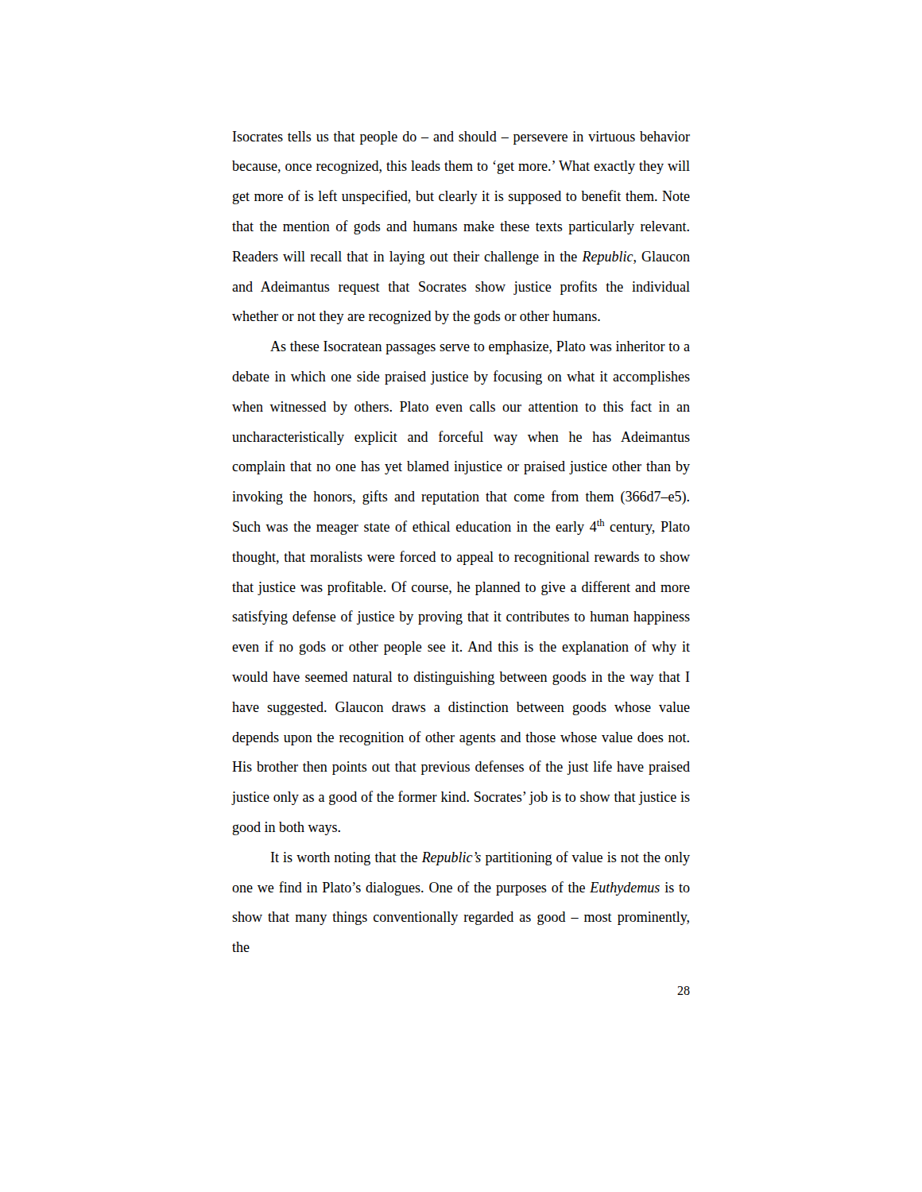Isocrates tells us that people do – and should – persevere in virtuous behavior because, once recognized, this leads them to ‘get more.’ What exactly they will get more of is left unspecified, but clearly it is supposed to benefit them. Note that the mention of gods and humans make these texts particularly relevant. Readers will recall that in laying out their challenge in the Republic, Glaucon and Adeimantus request that Socrates show justice profits the individual whether or not they are recognized by the gods or other humans.
As these Isocratean passages serve to emphasize, Plato was inheritor to a debate in which one side praised justice by focusing on what it accomplishes when witnessed by others. Plato even calls our attention to this fact in an uncharacteristically explicit and forceful way when he has Adeimantus complain that no one has yet blamed injustice or praised justice other than by invoking the honors, gifts and reputation that come from them (366d7–e5). Such was the meager state of ethical education in the early 4th century, Plato thought, that moralists were forced to appeal to recognitional rewards to show that justice was profitable. Of course, he planned to give a different and more satisfying defense of justice by proving that it contributes to human happiness even if no gods or other people see it. And this is the explanation of why it would have seemed natural to distinguishing between goods in the way that I have suggested. Glaucon draws a distinction between goods whose value depends upon the recognition of other agents and those whose value does not. His brother then points out that previous defenses of the just life have praised justice only as a good of the former kind. Socrates’ job is to show that justice is good in both ways.
It is worth noting that the Republic’s partitioning of value is not the only one we find in Plato’s dialogues. One of the purposes of the Euthydemus is to show that many things conventionally regarded as good – most prominently, the
28